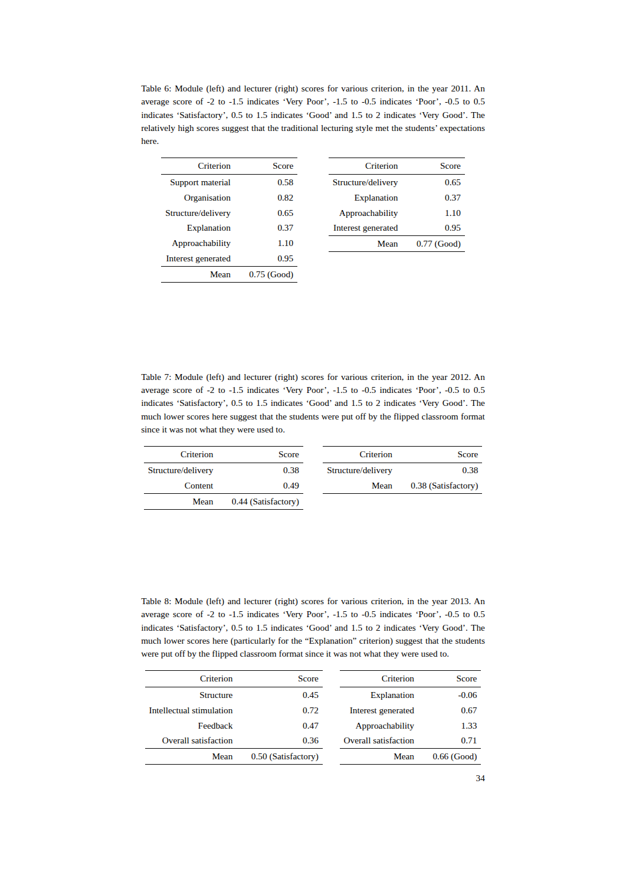Table 6: Module (left) and lecturer (right) scores for various criterion, in the year 2011. An average score of -2 to -1.5 indicates ‘Very Poor’, -1.5 to -0.5 indicates ‘Poor’, -0.5 to 0.5 indicates ‘Satisfactory’, 0.5 to 1.5 indicates ‘Good’ and 1.5 to 2 indicates ‘Very Good’. The relatively high scores suggest that the traditional lecturing style met the students’ expectations here.
| Criterion | Score |
| Support material | 0.58 |
| Organisation | 0.82 |
| Structure/delivery | 0.65 |
| Explanation | 0.37 |
| Approachability | 1.10 |
| Interest generated | 0.95 |
| Mean | 0.75 (Good) |
| Criterion | Score |
| Structure/delivery | 0.65 |
| Explanation | 0.37 |
| Approachability | 1.10 |
| Interest generated | 0.95 |
| Mean | 0.77 (Good) |
Table 7: Module (left) and lecturer (right) scores for various criterion, in the year 2012. An average score of -2 to -1.5 indicates ‘Very Poor’, -1.5 to -0.5 indicates ‘Poor’, -0.5 to 0.5 indicates ‘Satisfactory’, 0.5 to 1.5 indicates ‘Good’ and 1.5 to 2 indicates ‘Very Good’. The much lower scores here suggest that the students were put off by the flipped classroom format since it was not what they were used to.
| Criterion | Score |
| Structure/delivery | 0.38 |
| Content | 0.49 |
| Mean | 0.44 (Satisfactory) |
| Criterion | Score |
| Structure/delivery | 0.38 |
| Mean | 0.38 (Satisfactory) |
Table 8: Module (left) and lecturer (right) scores for various criterion, in the year 2013. An average score of -2 to -1.5 indicates ‘Very Poor’, -1.5 to -0.5 indicates ‘Poor’, -0.5 to 0.5 indicates ‘Satisfactory’, 0.5 to 1.5 indicates ‘Good’ and 1.5 to 2 indicates ‘Very Good’. The much lower scores here (particularly for the “Explanation” criterion) suggest that the students were put off by the flipped classroom format since it was not what they were used to.
| Criterion | Score |
| Structure | 0.45 |
| Intellectual stimulation | 0.72 |
| Feedback | 0.47 |
| Overall satisfaction | 0.36 |
| Mean | 0.50 (Satisfactory) |
| Criterion | Score |
| Explanation | -0.06 |
| Interest generated | 0.67 |
| Approachability | 1.33 |
| Overall satisfaction | 0.71 |
| Mean | 0.66 (Good) |
34